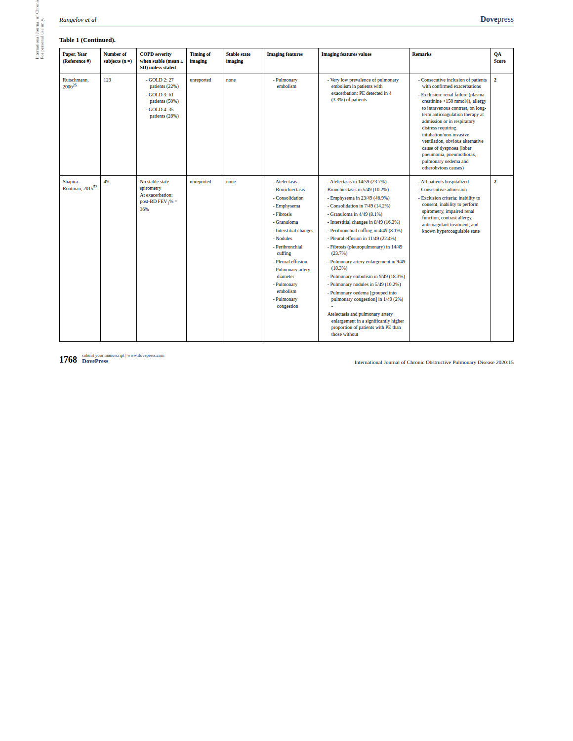International Journal of Chronic Obstructive Pulmonary Disease downloaded from https://www.dovepress.com/ by 193.60.238.99 on 01-Aug-2020
For personal use only.
Rangelov et al
Dove press
Table 1 (Continued).
| Paper, Year (Reference #) | Number of subjects (n =) | COPD severity when stable (mean ± SD) unless stated | Timing of imaging | Stable state imaging | Imaging features | Imaging features values | Remarks | QA Score |
| --- | --- | --- | --- | --- | --- | --- | --- | --- |
| Rutschmann, 2006 26 | 123 | - GOLD 2: 27 patients (22%) - GOLD 3: 61 patients (50%) - GOLD 4: 35 patients (28%) | unreported | none | - Pulmonary embolism | - Very low prevalence of pulmonary embolism in patients with exacerbation: PE detected in 4 (3.3%) of patients | - Consecutive inclusion of patients with confirmed exacerbations - Exclusion: renal failure (plasma creatinine >150 mmol/l), allergy to intravenous contrast, on long-term anticoagulation therapy at admission or in respiratory distress requiring intubation/non-invasive ventilation, obvious alternative cause of dyspnoea (lobar pneumonia, pneumothorax, pulmonary oedema and otherobvious causes) | 2 |
| Shapira-Rootman, 2015 52 | 49 | No stable state spirometry At exacerbation: post-BD FEV 1 % = 36% | unreported | none | - Atelectasis - Bronchiectasis - Consolidation - Emphysema - Fibrosis - Granuloma - Interstitial changes - Nodules - Peribronchial cuffing - Pleural effusion - Pulmonary artery diameter - Pulmonary embolism - Pulmonary congestion | - Atelectasis in 14/59 (23.7%) - Bronchiectasis in 5/49 (10.2%) - Emphysema in 23/49 (46.9%) - Consolidation in 7/49 (14.2%) - Granuloma in 4/49 (8.1%) - Interstitial changes in 8/49 (16.3%) - Peribronchial cuffing in 4/49 (8.1%) - Pleural effusion in 11/49 (22.4%) - Fibrosis (pleuropulmonary) in 14/49 (23.7%) - Pulmonary artery enlargement in 9/49 (18.3%) - Pulmonary embolism in 9/49 (18.3%) - Pulmonary nodules in 5/49 (10.2%) - Pulmonary oedema [grouped into pulmonary congestion] in 1/49 (2%) - Atelectasis and pulmonary artery enlargement in a significantly higher proportion of patients with PE than those without | - All patients hospitalized - Consecutive admission - Exclusion criteria: inability to consent, inability to perform spirometry, impaired renal function, contrast allergy, anticoagulant treatment, and known hypercoagulable state | 2 |
1768
submit your manuscript | www.dovepress.com
DovePress
International Journal of Chronic Obstructive Pulmonary Disease 2020:15